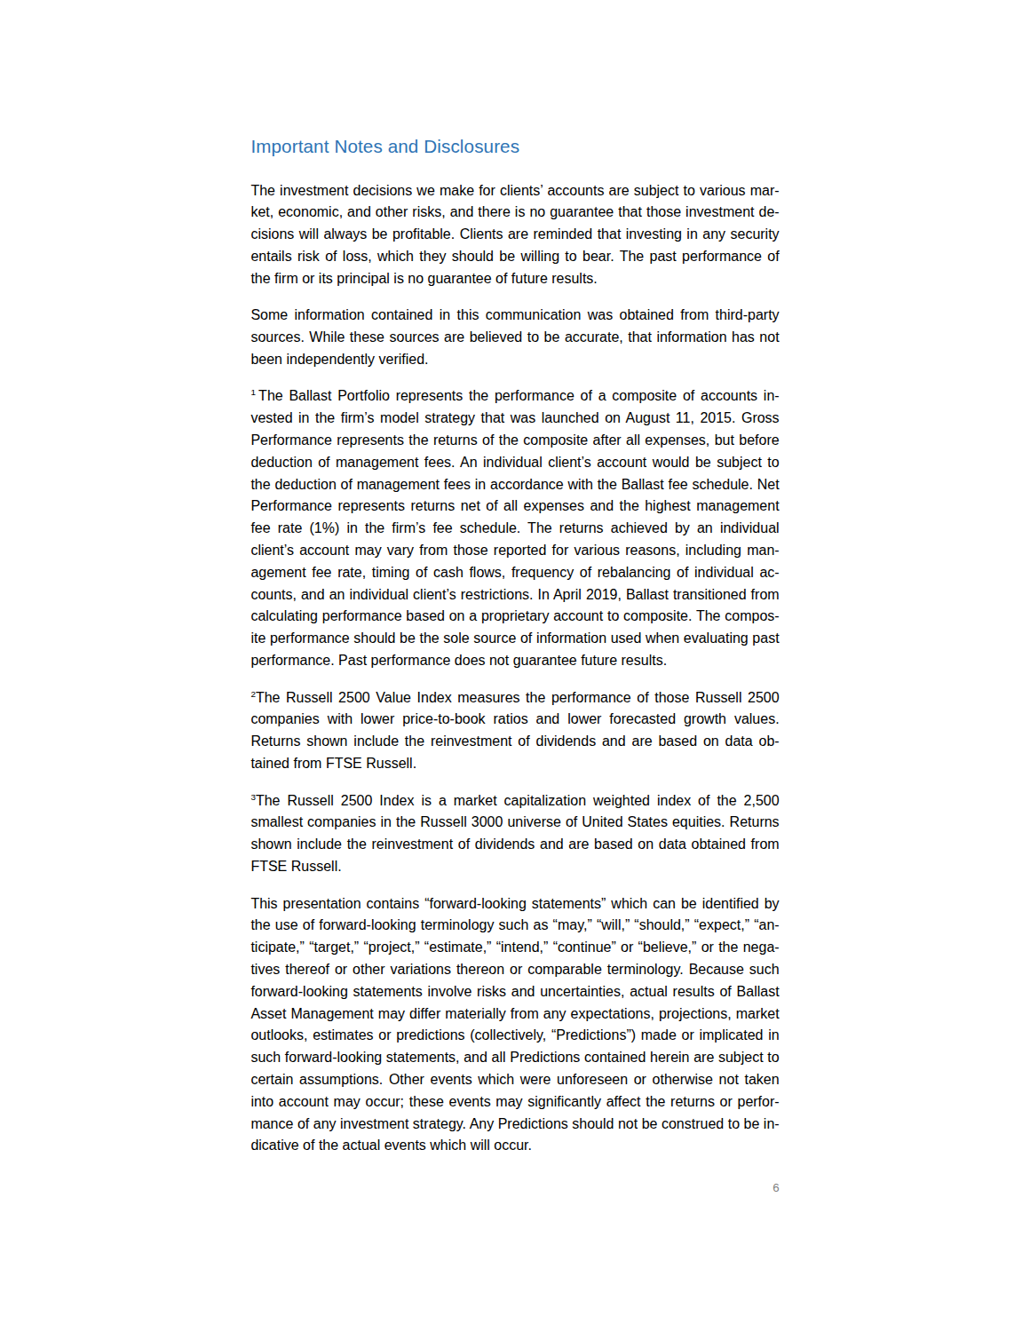Important Notes and Disclosures
The investment decisions we make for clients’ accounts are subject to various market, economic, and other risks, and there is no guarantee that those investment decisions will always be profitable. Clients are reminded that investing in any security entails risk of loss, which they should be willing to bear. The past performance of the firm or its principal is no guarantee of future results.
Some information contained in this communication was obtained from third-party sources. While these sources are believed to be accurate, that information has not been independently verified.
1 The Ballast Portfolio represents the performance of a composite of accounts invested in the firm’s model strategy that was launched on August 11, 2015. Gross Performance represents the returns of the composite after all expenses, but before deduction of management fees. An individual client’s account would be subject to the deduction of management fees in accordance with the Ballast fee schedule. Net Performance represents returns net of all expenses and the highest management fee rate (1%) in the firm’s fee schedule. The returns achieved by an individual client’s account may vary from those reported for various reasons, including management fee rate, timing of cash flows, frequency of rebalancing of individual accounts, and an individual client’s restrictions. In April 2019, Ballast transitioned from calculating performance based on a proprietary account to composite. The composite performance should be the sole source of information used when evaluating past performance. Past performance does not guarantee future results.
2The Russell 2500 Value Index measures the performance of those Russell 2500 companies with lower price-to-book ratios and lower forecasted growth values. Returns shown include the reinvestment of dividends and are based on data obtained from FTSE Russell.
3The Russell 2500 Index is a market capitalization weighted index of the 2,500 smallest companies in the Russell 3000 universe of United States equities. Returns shown include the reinvestment of dividends and are based on data obtained from FTSE Russell.
This presentation contains “forward-looking statements” which can be identified by the use of forward-looking terminology such as “may,” “will,” “should,” “expect,” “anticipate,” “target,” “project,” “estimate,” “intend,” “continue” or “believe,” or the negatives thereof or other variations thereon or comparable terminology. Because such forward-looking statements involve risks and uncertainties, actual results of Ballast Asset Management may differ materially from any expectations, projections, market outlooks, estimates or predictions (collectively, “Predictions”) made or implicated in such forward-looking statements, and all Predictions contained herein are subject to certain assumptions. Other events which were unforeseen or otherwise not taken into account may occur; these events may significantly affect the returns or performance of any investment strategy. Any Predictions should not be construed to be indicative of the actual events which will occur.
6